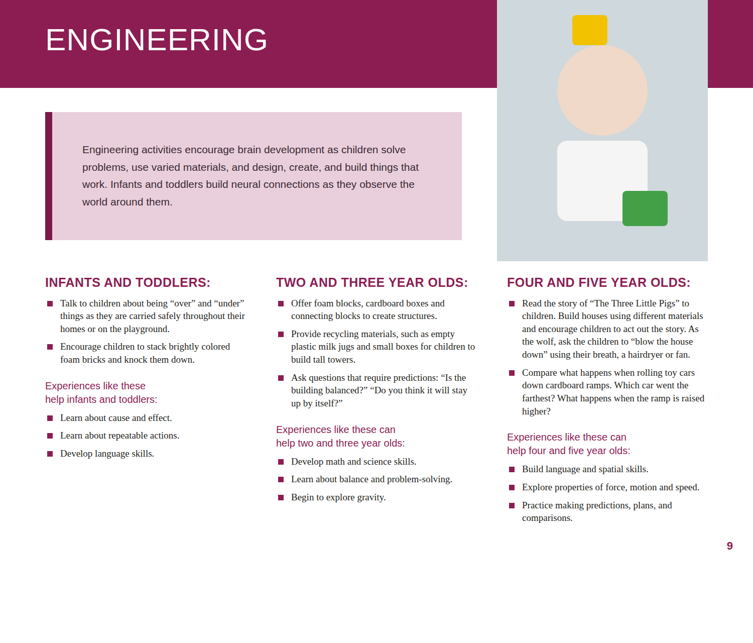ENGINEERING
Engineering activities encourage brain development as children solve problems, use varied materials, and design, create, and build things that work. Infants and toddlers build neural connections as they observe the world around them.
INFANTS AND TODDLERS:
Talk to children about being “over” and “under” things as they are carried safely throughout their homes or on the playground.
Encourage children to stack brightly colored foam bricks and knock them down.
Experiences like these
help infants and toddlers:
Learn about cause and effect.
Learn about repeatable actions.
Develop language skills.
TWO AND THREE YEAR OLDS:
Offer foam blocks, cardboard boxes and connecting blocks to create structures.
Provide recycling materials, such as empty plastic milk jugs and small boxes for children to build tall towers.
Ask questions that require predictions: “Is the building balanced?” “Do you think it will stay up by itself?”
Experiences like these can
help two and three year olds:
Develop math and science skills.
Learn about balance and problem-solving.
Begin to explore gravity.
FOUR AND FIVE YEAR OLDS:
Read the story of “The Three Little Pigs” to children. Build houses using different materials and encourage children to act out the story. As the wolf, ask the children to “blow the house down” using their breath, a hairdryer or fan.
Compare what happens when rolling toy cars down cardboard ramps. Which car went the farthest? What happens when the ramp is raised higher?
Experiences like these can
help four and five year olds:
Build language and spatial skills.
Explore properties of force, motion and speed.
Practice making predictions, plans, and comparisons.
9